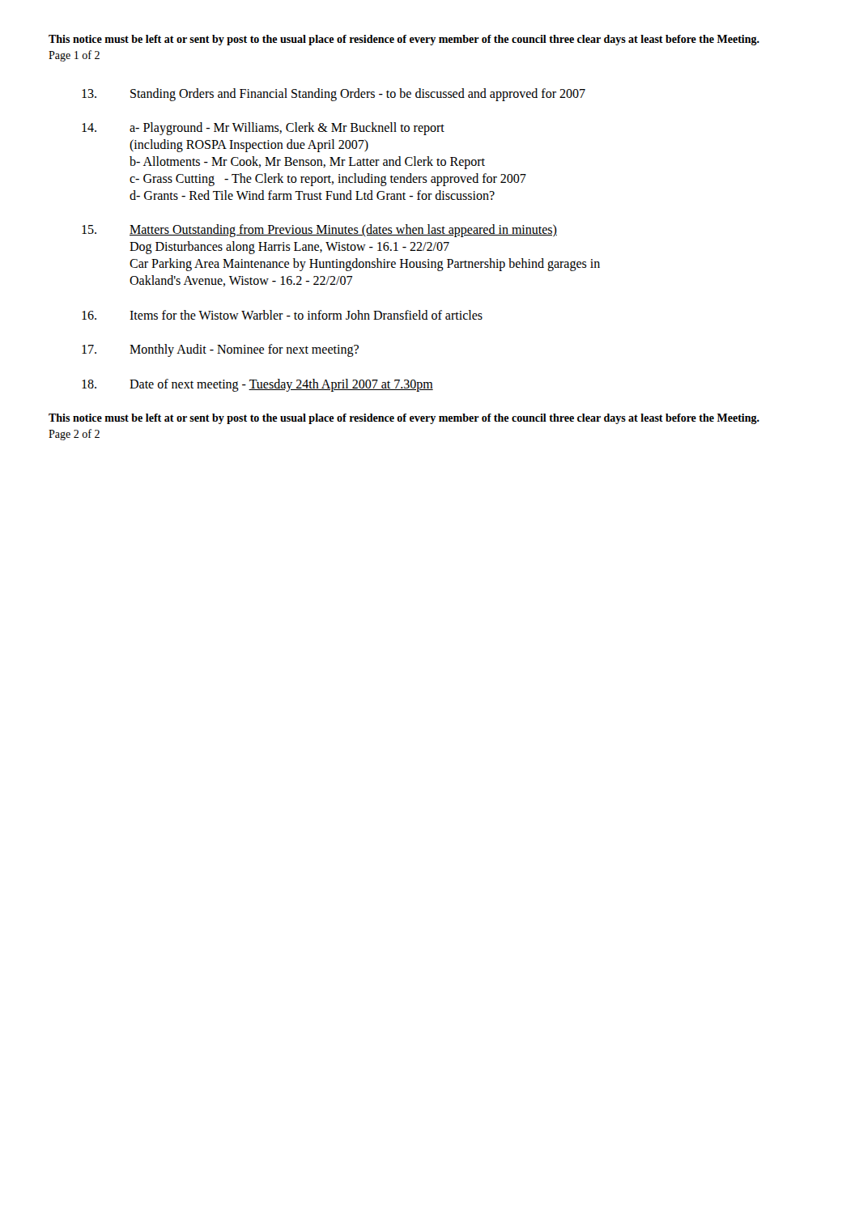This notice must be left at or sent by post to the usual place of residence of every member of the council three clear days at least before the Meeting.
Page 1 of 2
13.
Standing Orders and Financial Standing Orders - to be discussed and approved for 2007
14.
a- Playground - Mr Williams, Clerk & Mr Bucknell to report
(including ROSPA Inspection due April 2007)
b- Allotments - Mr Cook, Mr Benson, Mr Latter and Clerk to Report
c- Grass Cutting - The Clerk to report, including tenders approved for 2007
d- Grants - Red Tile Wind farm Trust Fund Ltd Grant - for discussion?
15.
Matters Outstanding from Previous Minutes (dates when last appeared in minutes)
Dog Disturbances along Harris Lane, Wistow - 16.1 - 22/2/07
Car Parking Area Maintenance by Huntingdonshire Housing Partnership behind garages in
Oakland's Avenue, Wistow - 16.2 - 22/2/07
16.
Items for the Wistow Warbler - to inform John Dransfield of articles
17.
Monthly Audit - Nominee for next meeting?
18.
Date of next meeting - Tuesday 24th April 2007 at 7.30pm
This notice must be left at or sent by post to the usual place of residence of every member of the council three clear days at least before the Meeting.
Page 2 of 2